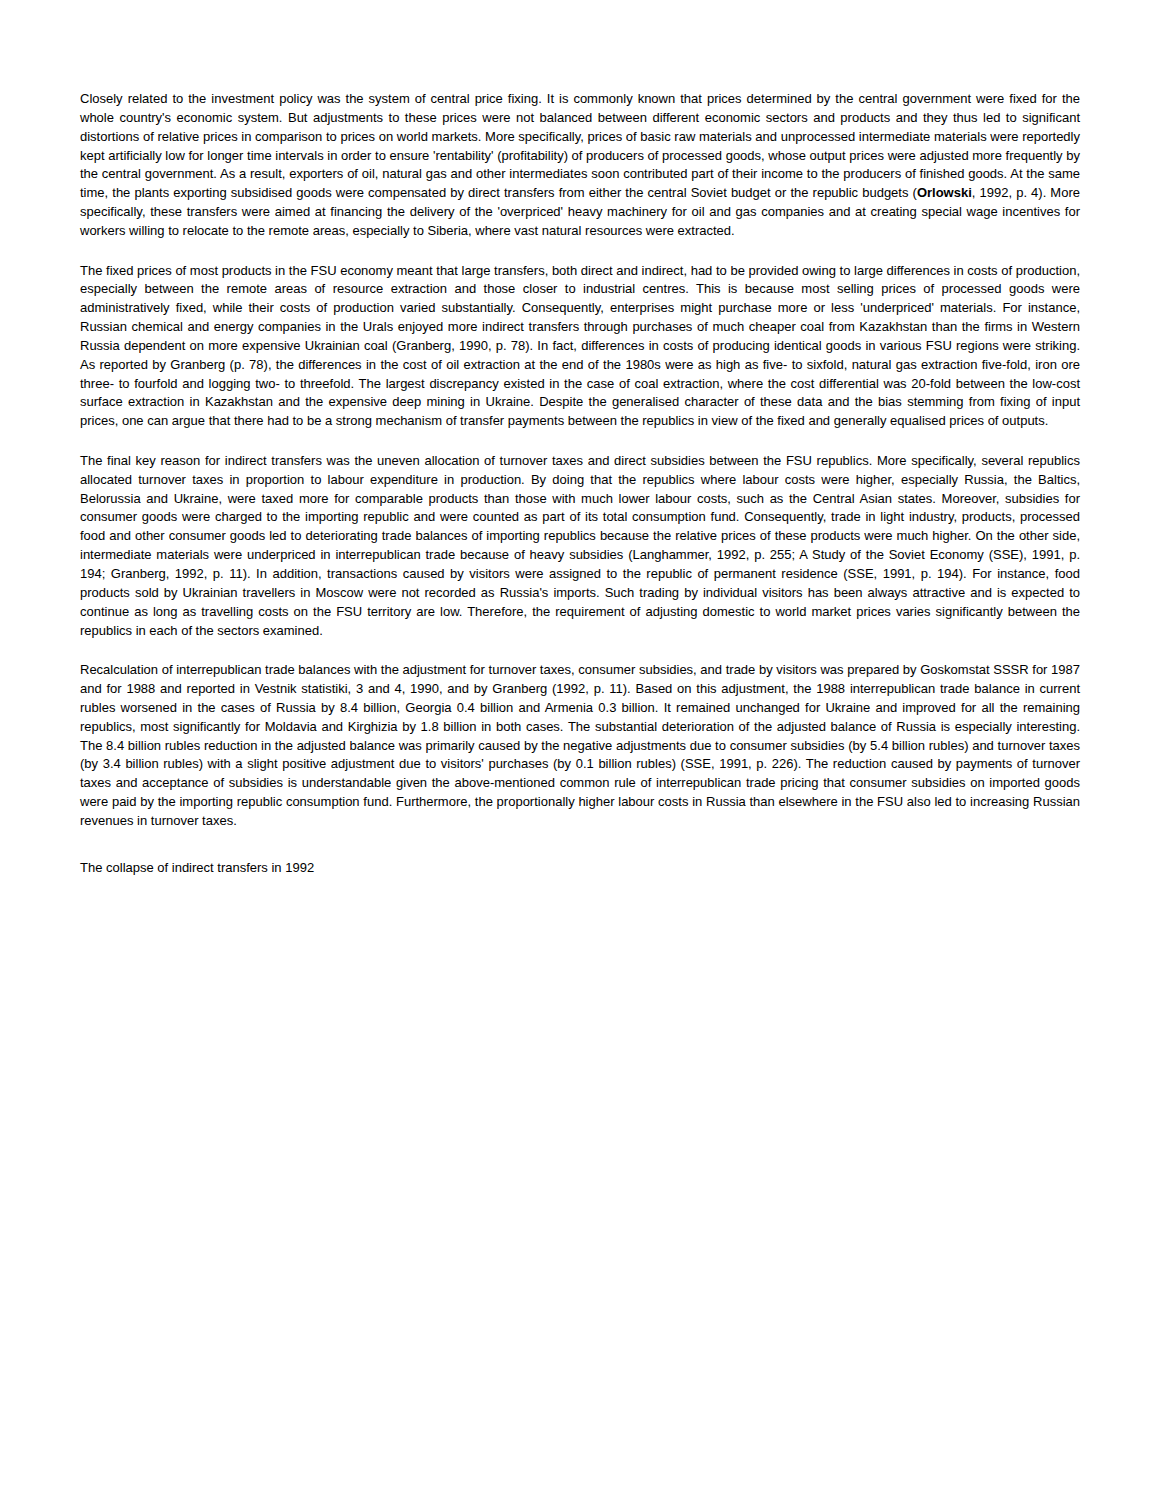Closely related to the investment policy was the system of central price fixing. It is commonly known that prices determined by the central government were fixed for the whole country's economic system. But adjustments to these prices were not balanced between different economic sectors and products and they thus led to significant distortions of relative prices in comparison to prices on world markets. More specifically, prices of basic raw materials and unprocessed intermediate materials were reportedly kept artificially low for longer time intervals in order to ensure 'rentability' (profitability) of producers of processed goods, whose output prices were adjusted more frequently by the central government. As a result, exporters of oil, natural gas and other intermediates soon contributed part of their income to the producers of finished goods. At the same time, the plants exporting subsidised goods were compensated by direct transfers from either the central Soviet budget or the republic budgets (Orlowski, 1992, p. 4). More specifically, these transfers were aimed at financing the delivery of the 'overpriced' heavy machinery for oil and gas companies and at creating special wage incentives for workers willing to relocate to the remote areas, especially to Siberia, where vast natural resources were extracted.
The fixed prices of most products in the FSU economy meant that large transfers, both direct and indirect, had to be provided owing to large differences in costs of production, especially between the remote areas of resource extraction and those closer to industrial centres. This is because most selling prices of processed goods were administratively fixed, while their costs of production varied substantially. Consequently, enterprises might purchase more or less 'underpriced' materials. For instance, Russian chemical and energy companies in the Urals enjoyed more indirect transfers through purchases of much cheaper coal from Kazakhstan than the firms in Western Russia dependent on more expensive Ukrainian coal (Granberg, 1990, p. 78). In fact, differences in costs of producing identical goods in various FSU regions were striking. As reported by Granberg (p. 78), the differences in the cost of oil extraction at the end of the 1980s were as high as five- to sixfold, natural gas extraction five-fold, iron ore three- to fourfold and logging two- to threefold. The largest discrepancy existed in the case of coal extraction, where the cost differential was 20-fold between the low-cost surface extraction in Kazakhstan and the expensive deep mining in Ukraine. Despite the generalised character of these data and the bias stemming from fixing of input prices, one can argue that there had to be a strong mechanism of transfer payments between the republics in view of the fixed and generally equalised prices of outputs.
The final key reason for indirect transfers was the uneven allocation of turnover taxes and direct subsidies between the FSU republics. More specifically, several republics allocated turnover taxes in proportion to labour expenditure in production. By doing that the republics where labour costs were higher, especially Russia, the Baltics, Belorussia and Ukraine, were taxed more for comparable products than those with much lower labour costs, such as the Central Asian states. Moreover, subsidies for consumer goods were charged to the importing republic and were counted as part of its total consumption fund. Consequently, trade in light industry, products, processed food and other consumer goods led to deteriorating trade balances of importing republics because the relative prices of these products were much higher. On the other side, intermediate materials were underpriced in interrepublican trade because of heavy subsidies (Langhammer, 1992, p. 255; A Study of the Soviet Economy (SSE), 1991, p. 194; Granberg, 1992, p. 11). In addition, transactions caused by visitors were assigned to the republic of permanent residence (SSE, 1991, p. 194). For instance, food products sold by Ukrainian travellers in Moscow were not recorded as Russia's imports. Such trading by individual visitors has been always attractive and is expected to continue as long as travelling costs on the FSU territory are low. Therefore, the requirement of adjusting domestic to world market prices varies significantly between the republics in each of the sectors examined.
Recalculation of interrepublican trade balances with the adjustment for turnover taxes, consumer subsidies, and trade by visitors was prepared by Goskomstat SSSR for 1987 and for 1988 and reported in Vestnik statistiki, 3 and 4, 1990, and by Granberg (1992, p. 11). Based on this adjustment, the 1988 interrepublican trade balance in current rubles worsened in the cases of Russia by 8.4 billion, Georgia 0.4 billion and Armenia 0.3 billion. It remained unchanged for Ukraine and improved for all the remaining republics, most significantly for Moldavia and Kirghizia by 1.8 billion in both cases. The substantial deterioration of the adjusted balance of Russia is especially interesting. The 8.4 billion rubles reduction in the adjusted balance was primarily caused by the negative adjustments due to consumer subsidies (by 5.4 billion rubles) and turnover taxes (by 3.4 billion rubles) with a slight positive adjustment due to visitors' purchases (by 0.1 billion rubles) (SSE, 1991, p. 226). The reduction caused by payments of turnover taxes and acceptance of subsidies is understandable given the above-mentioned common rule of interrepublican trade pricing that consumer subsidies on imported goods were paid by the importing republic consumption fund. Furthermore, the proportionally higher labour costs in Russia than elsewhere in the FSU also led to increasing Russian revenues in turnover taxes.
The collapse of indirect transfers in 1992